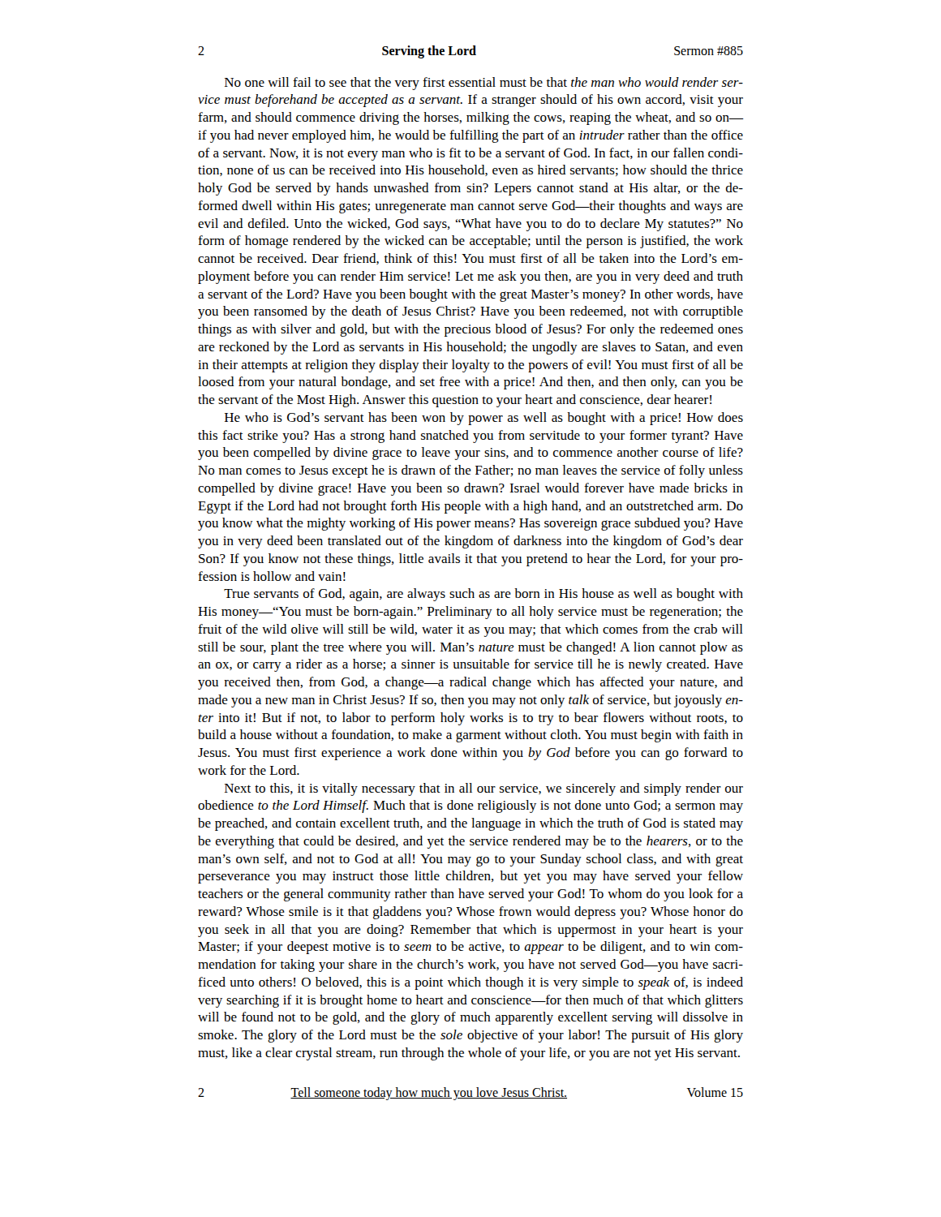2
Serving the Lord
Sermon #885
No one will fail to see that the very first essential must be that the man who would render service must beforehand be accepted as a servant. If a stranger should of his own accord, visit your farm, and should commence driving the horses, milking the cows, reaping the wheat, and so on—if you had never employed him, he would be fulfilling the part of an intruder rather than the office of a servant. Now, it is not every man who is fit to be a servant of God. In fact, in our fallen condition, none of us can be received into His household, even as hired servants; how should the thrice holy God be served by hands unwashed from sin? Lepers cannot stand at His altar, or the deformed dwell within His gates; unregenerate man cannot serve God—their thoughts and ways are evil and defiled. Unto the wicked, God says, “What have you to do to declare My statutes?” No form of homage rendered by the wicked can be acceptable; until the person is justified, the work cannot be received. Dear friend, think of this! You must first of all be taken into the Lord’s employment before you can render Him service! Let me ask you then, are you in very deed and truth a servant of the Lord? Have you been bought with the great Master’s money? In other words, have you been ransomed by the death of Jesus Christ? Have you been redeemed, not with corruptible things as with silver and gold, but with the precious blood of Jesus? For only the redeemed ones are reckoned by the Lord as servants in His household; the ungodly are slaves to Satan, and even in their attempts at religion they display their loyalty to the powers of evil! You must first of all be loosed from your natural bondage, and set free with a price! And then, and then only, can you be the servant of the Most High. Answer this question to your heart and conscience, dear hearer!
He who is God’s servant has been won by power as well as bought with a price! How does this fact strike you? Has a strong hand snatched you from servitude to your former tyrant? Have you been compelled by divine grace to leave your sins, and to commence another course of life? No man comes to Jesus except he is drawn of the Father; no man leaves the service of folly unless compelled by divine grace! Have you been so drawn? Israel would forever have made bricks in Egypt if the Lord had not brought forth His people with a high hand, and an outstretched arm. Do you know what the mighty working of His power means? Has sovereign grace subdued you? Have you in very deed been translated out of the kingdom of darkness into the kingdom of God’s dear Son? If you know not these things, little avails it that you pretend to hear the Lord, for your profession is hollow and vain!
True servants of God, again, are always such as are born in His house as well as bought with His money—“You must be born-again.” Preliminary to all holy service must be regeneration; the fruit of the wild olive will still be wild, water it as you may; that which comes from the crab will still be sour, plant the tree where you will. Man’s nature must be changed! A lion cannot plow as an ox, or carry a rider as a horse; a sinner is unsuitable for service till he is newly created. Have you received then, from God, a change—a radical change which has affected your nature, and made you a new man in Christ Jesus? If so, then you may not only talk of service, but joyously enter into it! But if not, to labor to perform holy works is to try to bear flowers without roots, to build a house without a foundation, to make a garment without cloth. You must begin with faith in Jesus. You must first experience a work done within you by God before you can go forward to work for the Lord.
Next to this, it is vitally necessary that in all our service, we sincerely and simply render our obedience to the Lord Himself. Much that is done religiously is not done unto God; a sermon may be preached, and contain excellent truth, and the language in which the truth of God is stated may be everything that could be desired, and yet the service rendered may be to the hearers, or to the man’s own self, and not to God at all! You may go to your Sunday school class, and with great perseverance you may instruct those little children, but yet you may have served your fellow teachers or the general community rather than have served your God! To whom do you look for a reward? Whose smile is it that gladdens you? Whose frown would depress you? Whose honor do you seek in all that you are doing? Remember that which is uppermost in your heart is your Master; if your deepest motive is to seem to be active, to appear to be diligent, and to win commendation for taking your share in the church’s work, you have not served God—you have sacrificed unto others! O beloved, this is a point which though it is very simple to speak of, is indeed very searching if it is brought home to heart and conscience—for then much of that which glitters will be found not to be gold, and the glory of much apparently excellent serving will dissolve in smoke. The glory of the Lord must be the sole objective of your labor! The pursuit of His glory must, like a clear crystal stream, run through the whole of your life, or you are not yet His servant.
2
Tell someone today how much you love Jesus Christ.
Volume 15